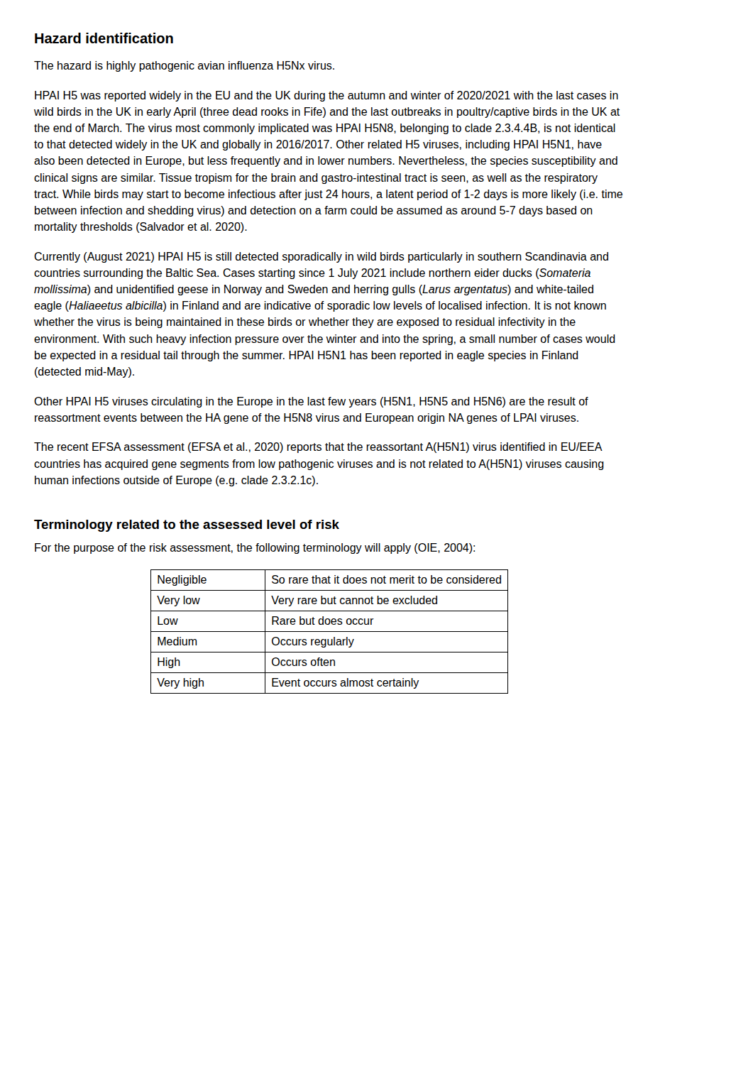Hazard identification
The hazard is highly pathogenic avian influenza H5Nx virus.
HPAI H5 was reported widely in the EU and the UK during the autumn and winter of 2020/2021 with the last cases in wild birds in the UK in early April (three dead rooks in Fife) and the last outbreaks in poultry/captive birds in the UK at the end of March. The virus most commonly implicated was HPAI H5N8, belonging to clade 2.3.4.4B, is not identical to that detected widely in the UK and globally in 2016/2017. Other related H5 viruses, including HPAI H5N1, have also been detected in Europe, but less frequently and in lower numbers. Nevertheless, the species susceptibility and clinical signs are similar. Tissue tropism for the brain and gastro-intestinal tract is seen, as well as the respiratory tract. While birds may start to become infectious after just 24 hours, a latent period of 1-2 days is more likely (i.e. time between infection and shedding virus) and detection on a farm could be assumed as around 5-7 days based on mortality thresholds (Salvador et al. 2020).
Currently (August 2021) HPAI H5 is still detected sporadically in wild birds particularly in southern Scandinavia and countries surrounding the Baltic Sea. Cases starting since 1 July 2021 include northern eider ducks (Somateria mollissima) and unidentified geese in Norway and Sweden and herring gulls (Larus argentatus) and white-tailed eagle (Haliaeetus albicilla) in Finland and are indicative of sporadic low levels of localised infection. It is not known whether the virus is being maintained in these birds or whether they are exposed to residual infectivity in the environment. With such heavy infection pressure over the winter and into the spring, a small number of cases would be expected in a residual tail through the summer. HPAI H5N1 has been reported in eagle species in Finland (detected mid-May).
Other HPAI H5 viruses circulating in the Europe in the last few years (H5N1, H5N5 and H5N6) are the result of reassortment events between the HA gene of the H5N8 virus and European origin NA genes of LPAI viruses.
The recent EFSA assessment (EFSA et al., 2020) reports that the reassortant A(H5N1) virus identified in EU/EEA countries has acquired gene segments from low pathogenic viruses and is not related to A(H5N1) viruses causing human infections outside of Europe (e.g. clade 2.3.2.1c).
Terminology related to the assessed level of risk
For the purpose of the risk assessment, the following terminology will apply (OIE, 2004):
| Negligible | So rare that it does not merit to be considered |
| Very low | Very rare but cannot be excluded |
| Low | Rare but does occur |
| Medium | Occurs regularly |
| High | Occurs often |
| Very high | Event occurs almost certainly |